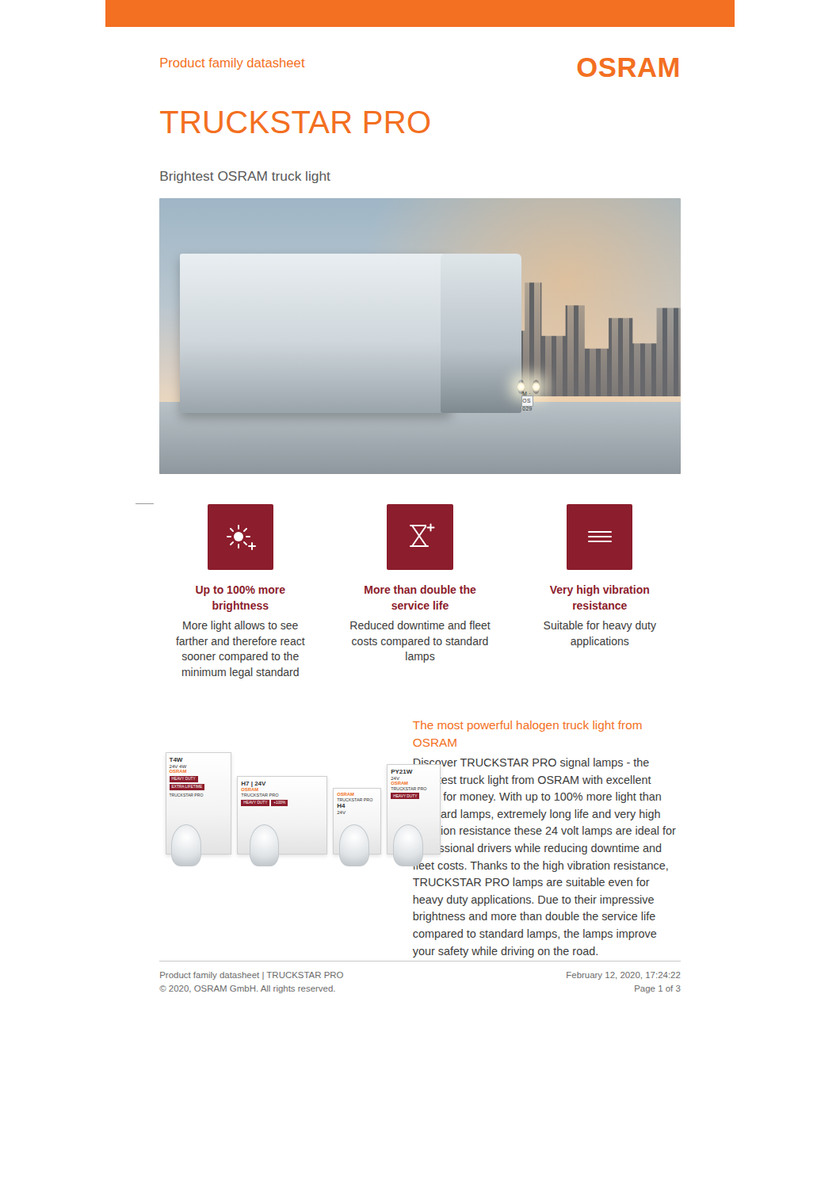Product family datasheet
OSRAM
TRUCKSTAR PRO
Brightest OSRAM truck light
M · OS 029
Up to 100% more brightness
More light allows to see farther and therefore react sooner compared to the minimum legal standard
More than double the service life
Reduced downtime and fleet costs compared to standard lamps
Very high vibration resistance
Suitable for heavy duty applications
T4W
24V 4W
OSRAM
HEAVY DUTY
EXTRA LIFETIME
TRUCKSTAR PRO
H7 | 24V
OSRAM
TRUCKSTAR PRO
HEAVY DUTY
+100%
OSRAM
TRUCKSTAR PRO
H4
24V
PY21W
24V
OSRAM
TRUCKSTAR PRO
HEAVY DUTY
The most powerful halogen truck light from OSRAM
Discover TRUCKSTAR PRO signal lamps - the brightest truck light from OSRAM with excellent value for money. With up to 100% more light than standard lamps, extremely long life and very high vibration resistance these 24 volt lamps are ideal for professional drivers while reducing downtime and fleet costs. Thanks to the high vibration resistance, TRUCKSTAR PRO lamps are suitable even for heavy duty applications. Due to their impressive brightness and more than double the service life compared to standard lamps, the lamps improve your safety while driving on the road.
Product family datasheet | TRUCKSTAR PRO
© 2020, OSRAM GmbH. All rights reserved.
February 12, 2020, 17:24:22
Page 1 of 3